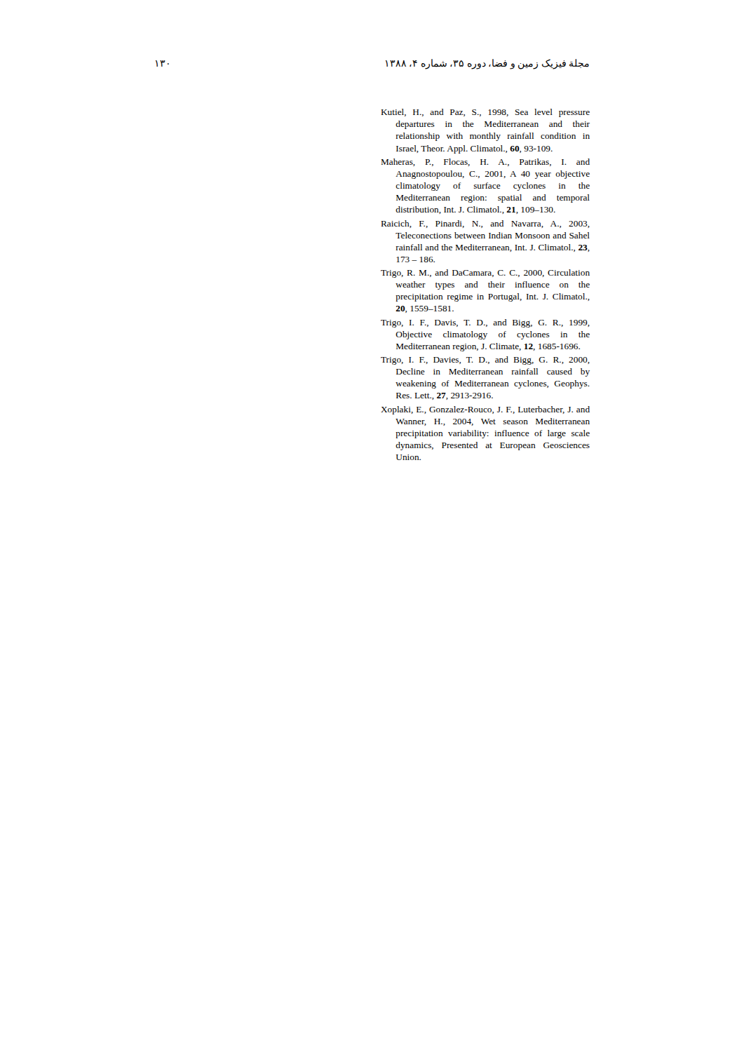مجلة فیزیک زمین و فضا، دوره ۳۵، شماره ۴، ۱۳۸۸
۱۳۰
Kutiel, H., and Paz, S., 1998, Sea level pressure departures in the Mediterranean and their relationship with monthly rainfall condition in Israel, Theor. Appl. Climatol., 60, 93-109.
Maheras, P., Flocas, H. A., Patrikas, I. and Anagnostopoulou, C., 2001, A 40 year objective climatology of surface cyclones in the Mediterranean region: spatial and temporal distribution, Int. J. Climatol., 21, 109–130.
Raicich, F., Pinardi, N., and Navarra, A., 2003, Teleconections between Indian Monsoon and Sahel rainfall and the Mediterranean, Int. J. Climatol., 23, 173 – 186.
Trigo, R. M., and DaCamara, C. C., 2000, Circulation weather types and their influence on the precipitation regime in Portugal, Int. J. Climatol., 20, 1559–1581.
Trigo, I. F., Davis, T. D., and Bigg, G. R., 1999, Objective climatology of cyclones in the Mediterranean region, J. Climate, 12, 1685-1696.
Trigo, I. F., Davies, T. D., and Bigg, G. R., 2000, Decline in Mediterranean rainfall caused by weakening of Mediterranean cyclones, Geophys. Res. Lett., 27, 2913-2916.
Xoplaki, E., Gonzalez-Rouco, J. F., Luterbacher, J. and Wanner, H., 2004, Wet season Mediterranean precipitation variability: influence of large scale dynamics, Presented at European Geosciences Union.